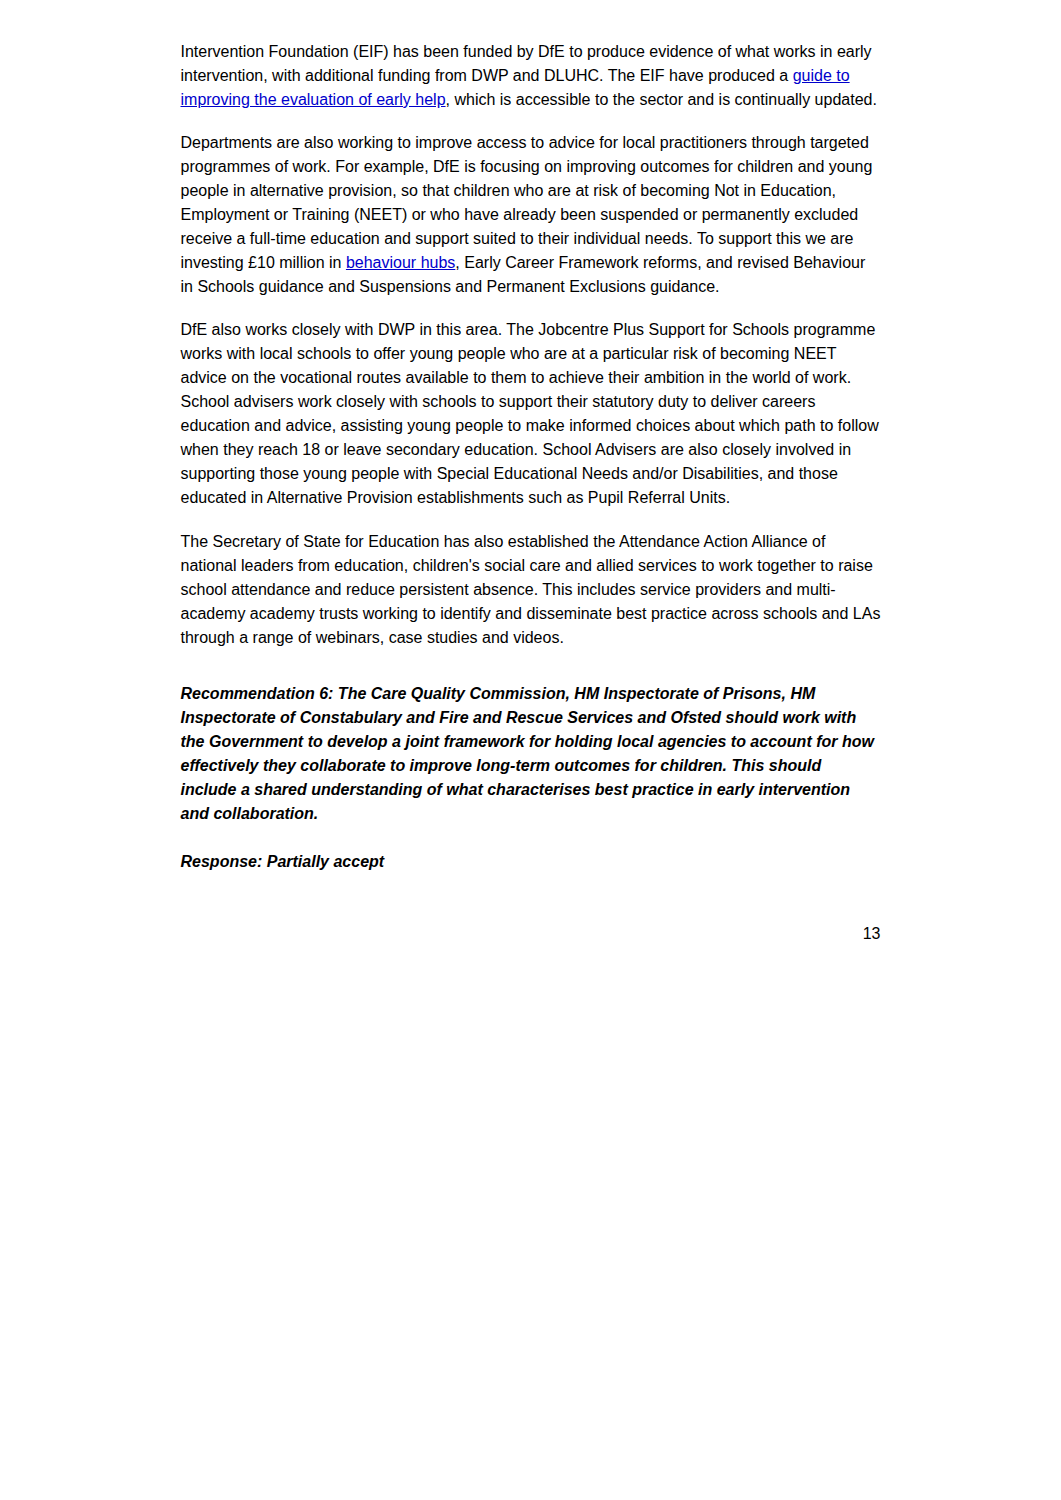Intervention Foundation (EIF) has been funded by DfE to produce evidence of what works in early intervention, with additional funding from DWP and DLUHC. The EIF have produced a guide to improving the evaluation of early help, which is accessible to the sector and is continually updated.
Departments are also working to improve access to advice for local practitioners through targeted programmes of work. For example, DfE is focusing on improving outcomes for children and young people in alternative provision, so that children who are at risk of becoming Not in Education, Employment or Training (NEET) or who have already been suspended or permanently excluded receive a full-time education and support suited to their individual needs. To support this we are investing £10 million in behaviour hubs, Early Career Framework reforms, and revised Behaviour in Schools guidance and Suspensions and Permanent Exclusions guidance.
DfE also works closely with DWP in this area. The Jobcentre Plus Support for Schools programme works with local schools to offer young people who are at a particular risk of becoming NEET advice on the vocational routes available to them to achieve their ambition in the world of work. School advisers work closely with schools to support their statutory duty to deliver careers education and advice, assisting young people to make informed choices about which path to follow when they reach 18 or leave secondary education. School Advisers are also closely involved in supporting those young people with Special Educational Needs and/or Disabilities, and those educated in Alternative Provision establishments such as Pupil Referral Units.
The Secretary of State for Education has also established the Attendance Action Alliance of national leaders from education, children's social care and allied services to work together to raise school attendance and reduce persistent absence. This includes service providers and multi-academy academy trusts working to identify and disseminate best practice across schools and LAs through a range of webinars, case studies and videos.
Recommendation 6: The Care Quality Commission, HM Inspectorate of Prisons, HM Inspectorate of Constabulary and Fire and Rescue Services and Ofsted should work with the Government to develop a joint framework for holding local agencies to account for how effectively they collaborate to improve long-term outcomes for children. This should include a shared understanding of what characterises best practice in early intervention and collaboration.
Response: Partially accept
13